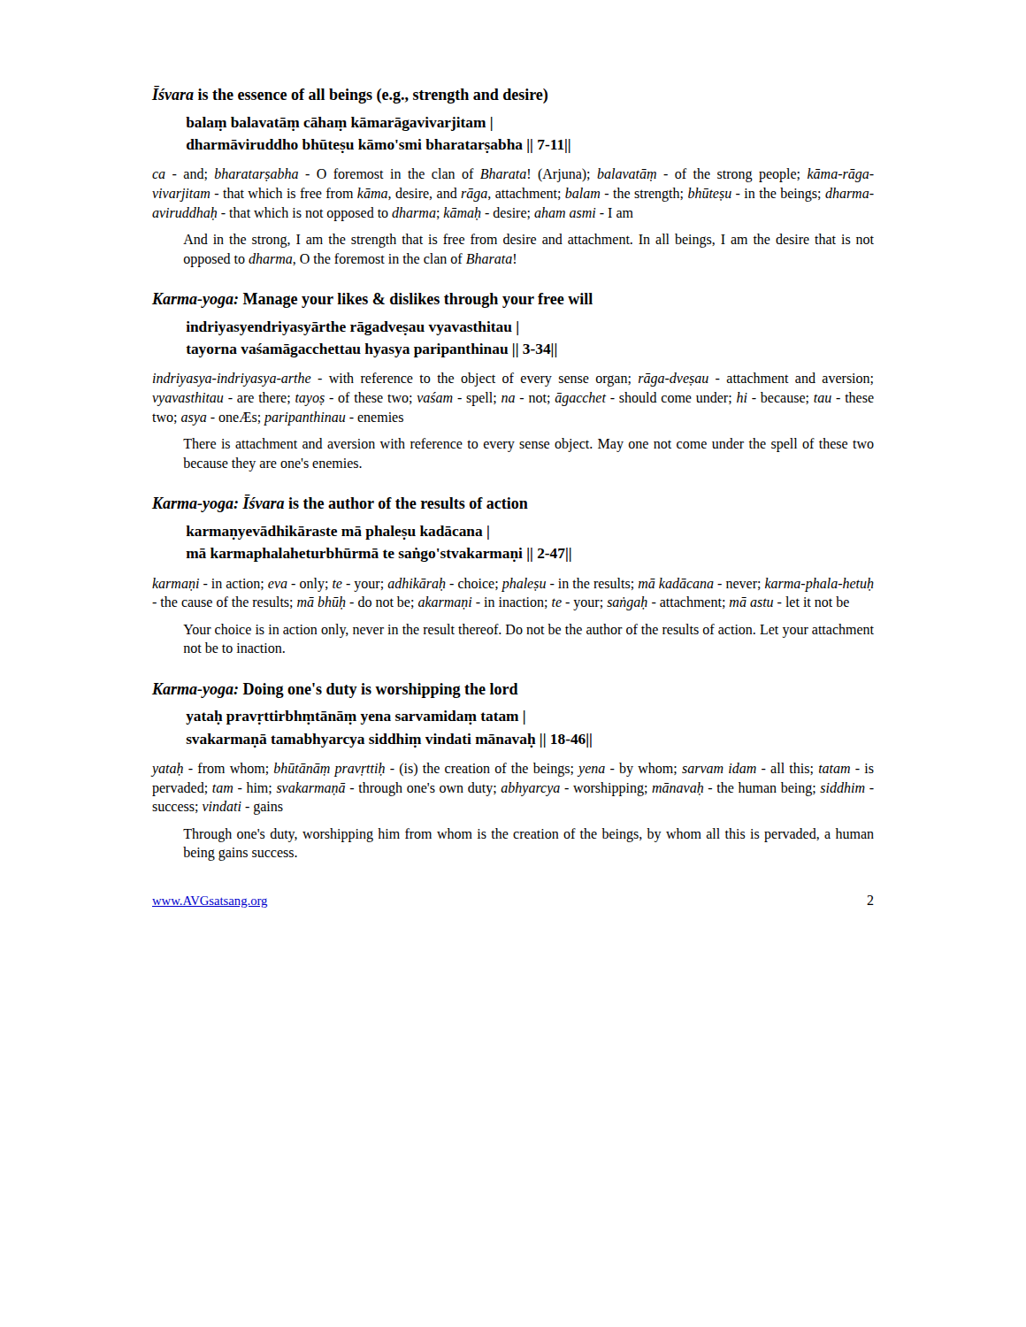Īśvara is the essence of all beings (e.g., strength and desire)
balaṃ balavatāṃ cāhaṃ kāmarāgavivarjitam |
dharmāviruddho bhūteṣu kāmo'smi bharatarṣabha || 7-11||
ca - and; bharatarṣabha - O foremost in the clan of Bharata! (Arjuna); balavatāṃ - of the strong people; kāma-rāga-vivarjitam - that which is free from kāma, desire, and rāga, attachment; balam - the strength; bhūteṣu - in the beings; dharma-aviruddhaḥ - that which is not opposed to dharma; kāmaḥ - desire; aham asmi - I am
And in the strong, I am the strength that is free from desire and attachment. In all beings, I am the desire that is not opposed to dharma, O the foremost in the clan of Bharata!
Karma-yoga: Manage your likes & dislikes through your free will
indriyasyendriyasyārthe rāgadveṣau vyavasthitau |
tayorna vaśamāgacchettau hyasya paripanthinau || 3-34||
indriyasya-indriyasya-arthe - with reference to the object of every sense organ; rāga-dveṣau - attachment and aversion; vyavasthitau - are there; tayoṣ - of these two; vaśam - spell; na - not; āgacchet - should come under; hi - because; tau - these two; asya - oneÆs; paripanthinau - enemies
There is attachment and aversion with reference to every sense object. May one not come under the spell of these two because they are one's enemies.
Karma-yoga: Īśvara is the author of the results of action
karmaṇyevādhikāraste mā phaleṣu kadācana |
mā karmaphalaheturbhūrmā te saṅgo'stvakarmaṇi || 2-47||
karmaṇi - in action; eva - only; te - your; adhikāraḥ - choice; phaleṣu - in the results; mā kadācana - never; karma-phala-hetuḥ - the cause of the results; mā bhūḥ - do not be; akarmaṇi - in inaction; te - your; saṅgaḥ - attachment; mā astu - let it not be
Your choice is in action only, never in the result thereof. Do not be the author of the results of action. Let your attachment not be to inaction.
Karma-yoga: Doing one's duty is worshipping the lord
yataḥ pravṛttirbhṃtānāṃ yena sarvamidaṃ tatam |
svakarmaṇā tamabhyarcya siddhiṃ vindati mānavaḥ || 18-46||
yataḥ - from whom; bhūtānāṃ pravṛttiḥ - (is) the creation of the beings; yena - by whom; sarvam idam - all this; tatam - is pervaded; tam - him; svakarmaṇā - through one's own duty; abhyarcya - worshipping; mānavaḥ - the human being; siddhim - success; vindati - gains
Through one's duty, worshipping him from whom is the creation of the beings, by whom all this is pervaded, a human being gains success.
www.AVGsatsang.org 2